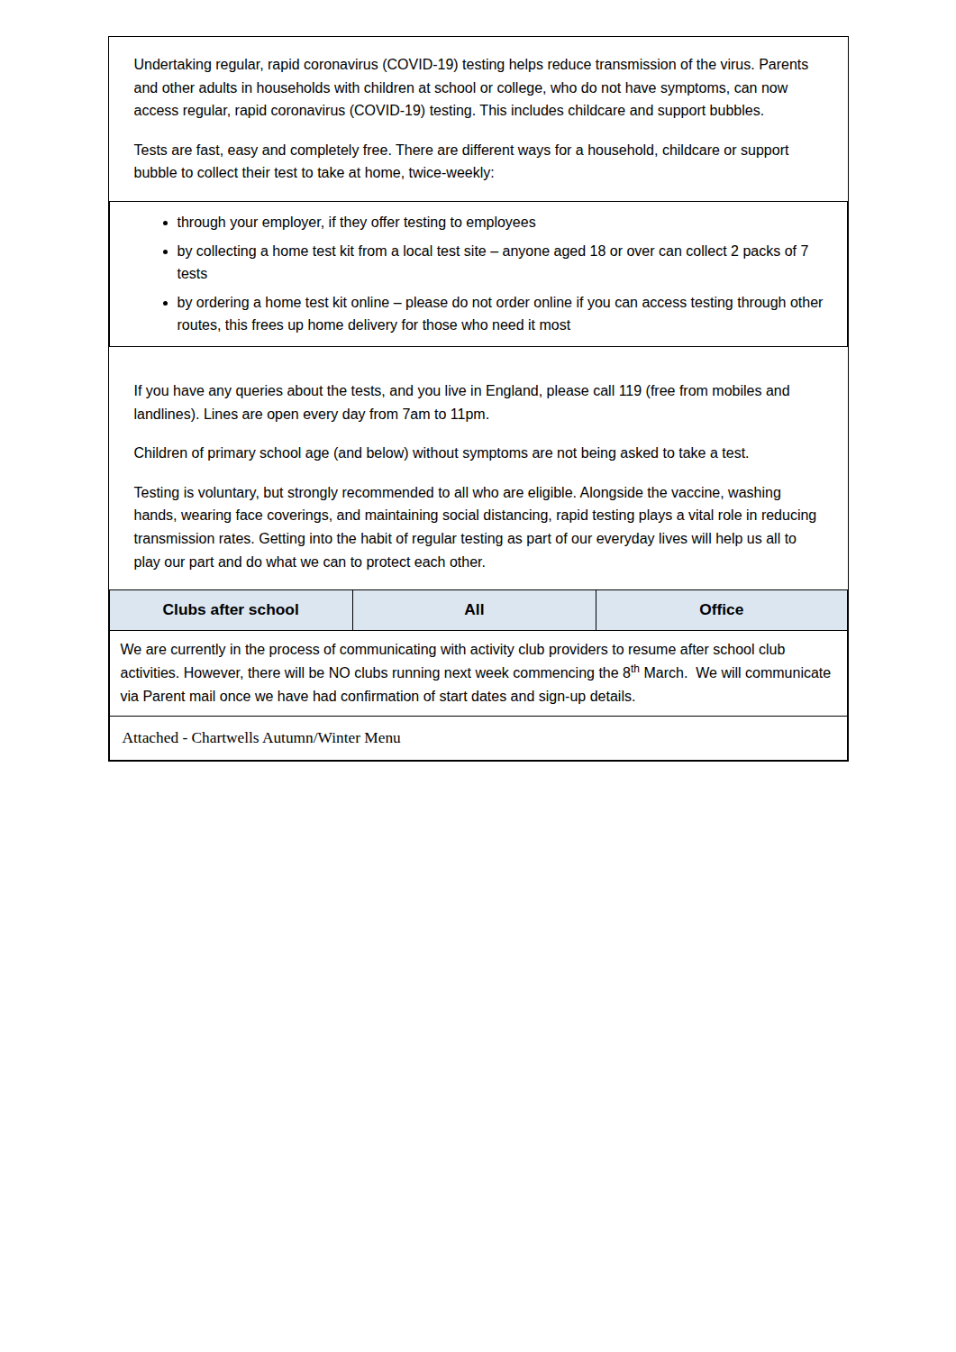Undertaking regular, rapid coronavirus (COVID-19) testing helps reduce transmission of the virus. Parents and other adults in households with children at school or college, who do not have symptoms, can now access regular, rapid coronavirus (COVID-19) testing. This includes childcare and support bubbles.
Tests are fast, easy and completely free. There are different ways for a household, childcare or support bubble to collect their test to take at home, twice-weekly:
through your employer, if they offer testing to employees
by collecting a home test kit from a local test site – anyone aged 18 or over can collect 2 packs of 7 tests
by ordering a home test kit online – please do not order online if you can access testing through other routes, this frees up home delivery for those who need it most
If you have any queries about the tests, and you live in England, please call 119 (free from mobiles and landlines). Lines are open every day from 7am to 11pm.
Children of primary school age (and below) without symptoms are not being asked to take a test.
Testing is voluntary, but strongly recommended to all who are eligible. Alongside the vaccine, washing hands, wearing face coverings, and maintaining social distancing, rapid testing plays a vital role in reducing transmission rates. Getting into the habit of regular testing as part of our everyday lives will help us all to play our part and do what we can to protect each other.
| Clubs after school | All | Office |
| --- | --- | --- |
| We are currently in the process of communicating with activity club providers to resume after school club activities. However, there will be NO clubs running next week commencing the 8 th March. We will communicate via Parent mail once we have had confirmation of start dates and sign-up details. |
Attached - Chartwells Autumn/Winter Menu